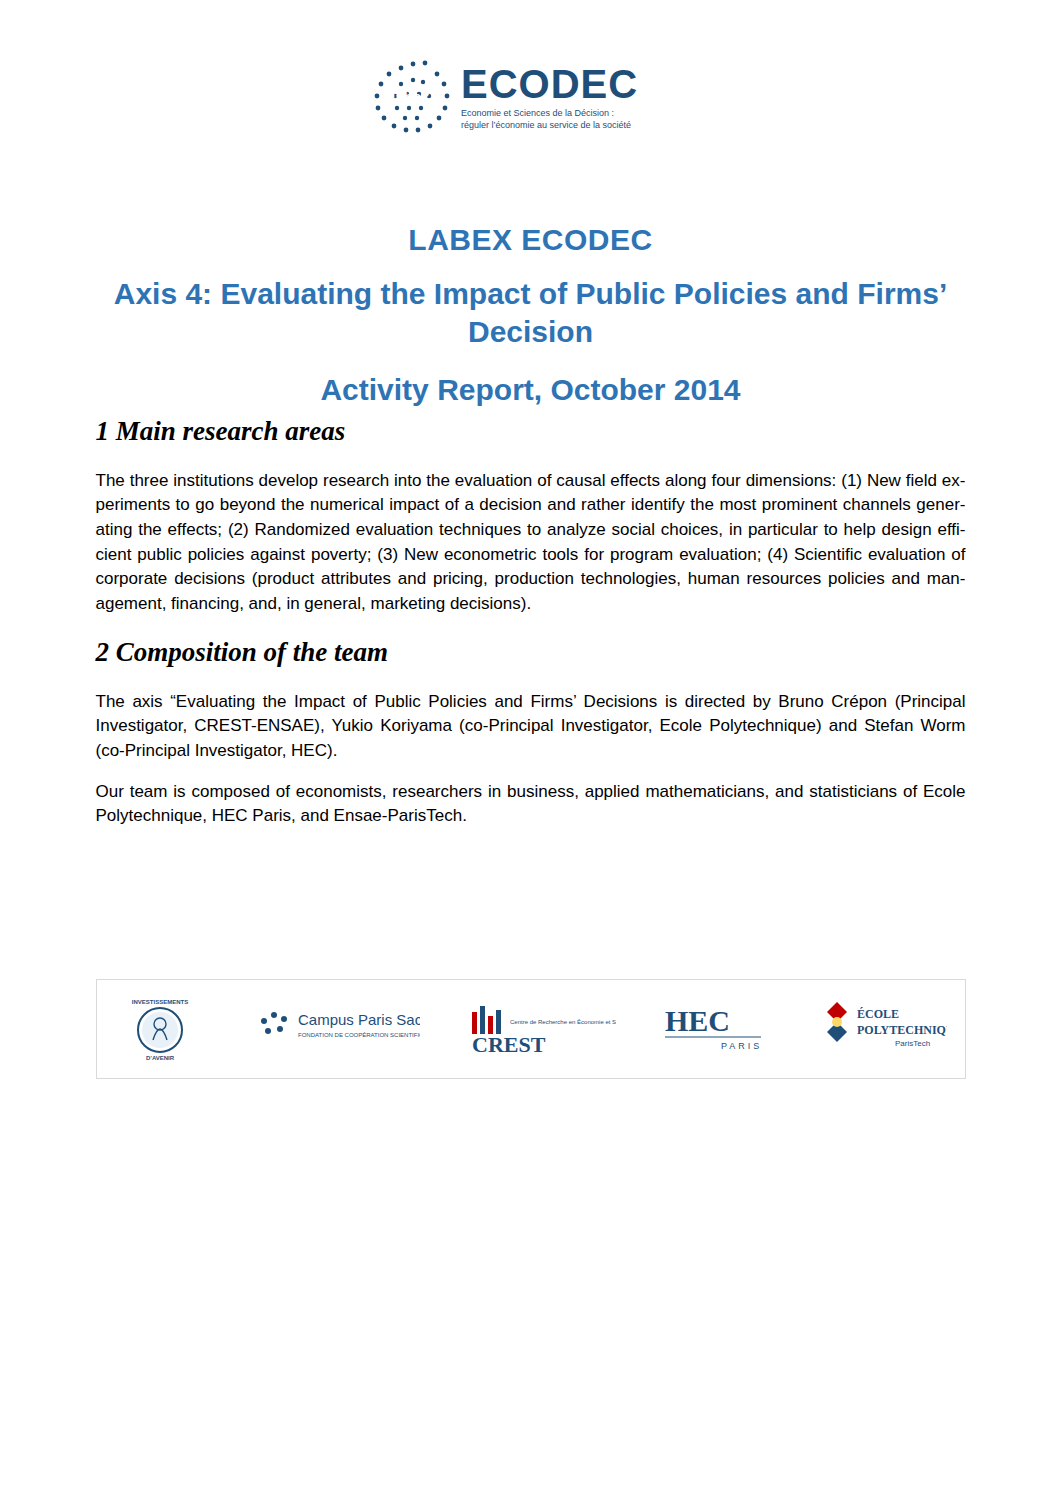labex ECODEC Economie et Sciences de la Décision : réguler l’économie au service de la société
LABEX ECODEC
Axis 4: Evaluating the Impact of Public Policies and Firms’ Decision
Activity Report, October 2014
1 Main research areas
The three institutions develop research into the evaluation of causal effects along four dimensions: (1) New field experiments to go beyond the numerical impact of a decision and rather identify the most prominent channels generating the effects; (2) Randomized evaluation techniques to analyze social choices, in particular to help design efficient public policies against poverty; (3) New econometric tools for program evaluation; (4) Scientific evaluation of corporate decisions (product attributes and pricing, production technologies, human resources policies and management, financing, and, in general, marketing decisions).
2 Composition of the team
The axis “Evaluating the Impact of Public Policies and Firms’ Decisions is directed by Bruno Crépon (Principal Investigator, CREST-ENSAE), Yukio Koriyama (co-Principal Investigator, Ecole Polytechnique) and Stefan Worm (co-Principal Investigator, HEC).
Our team is composed of economists, researchers in business, applied mathematicians, and statisticians of Ecole Polytechnique, HEC Paris, and Ensae-ParisTech.
INVESTISSEMENTS D’AVENIR
Campus Paris Saclay FONDATION DE COOPÉRATION SCIENTIFIQUE
Centre de Recherche en Économie et Statistique CREST
HEC PARIS
ÉCOLE POLYTECHNIQUE ParisTech